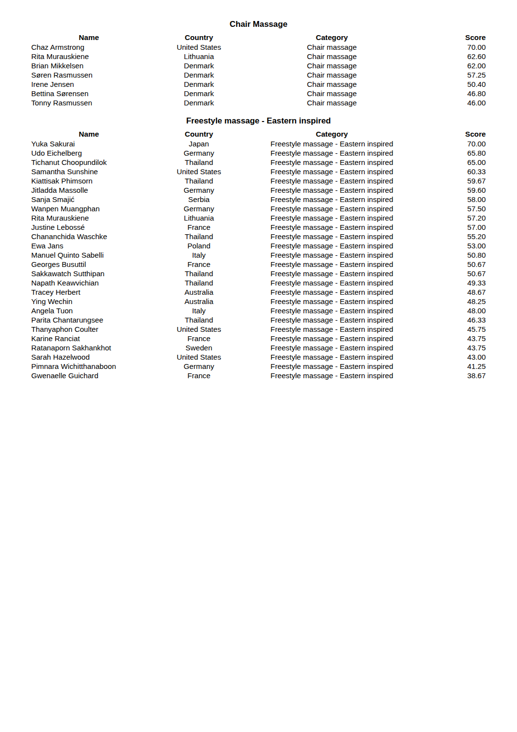Chair Massage
| Name | Country | Category | Score |
| --- | --- | --- | --- |
| Chaz Armstrong | United States | Chair massage | 70.00 |
| Rita Murauskiene | Lithuania | Chair massage | 62.60 |
| Brian Mikkelsen | Denmark | Chair massage | 62.00 |
| Søren Rasmussen | Denmark | Chair massage | 57.25 |
| Irene Jensen | Denmark | Chair massage | 50.40 |
| Bettina Sørensen | Denmark | Chair massage | 46.80 |
| Tonny Rasmussen | Denmark | Chair massage | 46.00 |
Freestyle massage - Eastern inspired
| Name | Country | Category | Score |
| --- | --- | --- | --- |
| Yuka Sakurai | Japan | Freestyle massage - Eastern inspired | 70.00 |
| Udo Eichelberg | Germany | Freestyle massage - Eastern inspired | 65.80 |
| Tichanut Choopundilok | Thailand | Freestyle massage - Eastern inspired | 65.00 |
| Samantha Sunshine | United States | Freestyle massage - Eastern inspired | 60.33 |
| Kiattisak Phimsorn | Thailand | Freestyle massage - Eastern inspired | 59.67 |
| Jitladda Massolle | Germany | Freestyle massage - Eastern inspired | 59.60 |
| Sanja Smajić | Serbia | Freestyle massage - Eastern inspired | 58.00 |
| Wanpen Muangphan | Germany | Freestyle massage - Eastern inspired | 57.50 |
| Rita Murauskiene | Lithuania | Freestyle massage - Eastern inspired | 57.20 |
| Justine Lebossé | France | Freestyle massage - Eastern inspired | 57.00 |
| Chananchida Waschke | Thailand | Freestyle massage - Eastern inspired | 55.20 |
| Ewa Jans | Poland | Freestyle massage - Eastern inspired | 53.00 |
| Manuel Quinto Sabelli | Italy | Freestyle massage - Eastern inspired | 50.80 |
| Georges Busuttil | France | Freestyle massage - Eastern inspired | 50.67 |
| Sakkawatch Sutthipan | Thailand | Freestyle massage - Eastern inspired | 50.67 |
| Napath Keawvichian | Thailand | Freestyle massage - Eastern inspired | 49.33 |
| Tracey Herbert | Australia | Freestyle massage - Eastern inspired | 48.67 |
| Ying Wechin | Australia | Freestyle massage - Eastern inspired | 48.25 |
| Angela Tuon | Italy | Freestyle massage - Eastern inspired | 48.00 |
| Parita Chantarungsee | Thailand | Freestyle massage - Eastern inspired | 46.33 |
| Thanyaphon Coulter | United States | Freestyle massage - Eastern inspired | 45.75 |
| Karine Ranciat | France | Freestyle massage - Eastern inspired | 43.75 |
| Ratanaporn Sakhankhot | Sweden | Freestyle massage - Eastern inspired | 43.75 |
| Sarah Hazelwood | United States | Freestyle massage - Eastern inspired | 43.00 |
| Pimnara Wichitthanaboon | Germany | Freestyle massage - Eastern inspired | 41.25 |
| Gwenaelle Guichard | France | Freestyle massage - Eastern inspired | 38.67 |